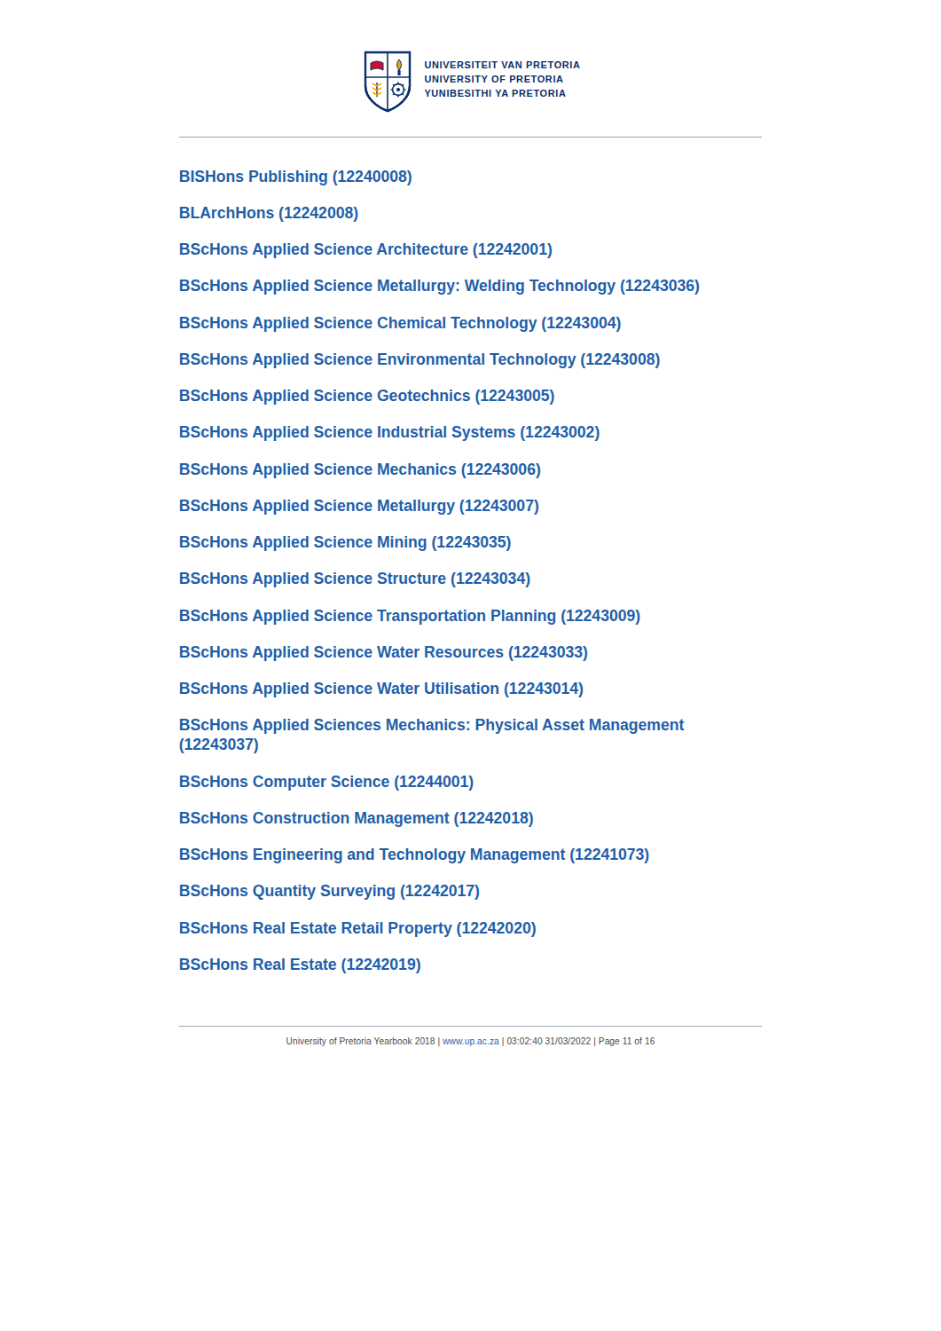Universiteit van Pretoria University of Pretoria Yunibesithi ya Pretoria
BISHons Publishing (12240008)
BLArchHons (12242008)
BScHons Applied Science Architecture (12242001)
BScHons Applied Science Metallurgy: Welding Technology (12243036)
BScHons Applied Science Chemical Technology (12243004)
BScHons Applied Science Environmental Technology (12243008)
BScHons Applied Science Geotechnics (12243005)
BScHons Applied Science Industrial Systems (12243002)
BScHons Applied Science Mechanics (12243006)
BScHons Applied Science Metallurgy (12243007)
BScHons Applied Science Mining (12243035)
BScHons Applied Science Structure (12243034)
BScHons Applied Science Transportation Planning (12243009)
BScHons Applied Science Water Resources (12243033)
BScHons Applied Science Water Utilisation (12243014)
BScHons Applied Sciences Mechanics: Physical Asset Management (12243037)
BScHons Computer Science (12244001)
BScHons Construction Management (12242018)
BScHons Engineering and Technology Management (12241073)
BScHons Quantity Surveying (12242017)
BScHons Real Estate Retail Property (12242020)
BScHons Real Estate (12242019)
University of Pretoria Yearbook 2018 | www.up.ac.za | 03:02:40 31/03/2022 | Page 11 of 16